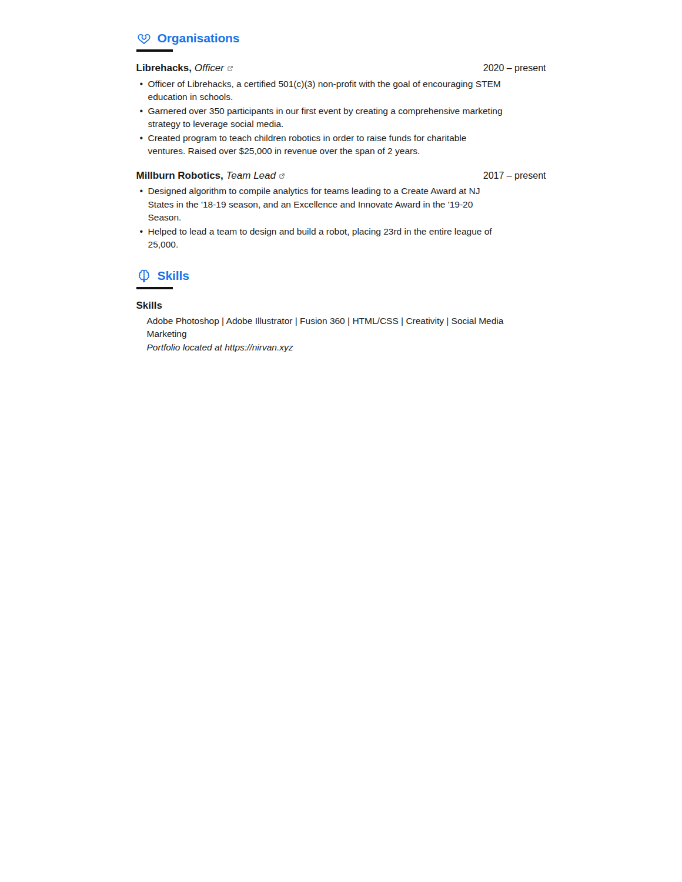Organisations
Librehacks, Officer
2020 – present
Officer of Librehacks, a certified 501(c)(3) non-profit with the goal of encouraging STEM education in schools.
Garnered over 350 participants in our first event by creating a comprehensive marketing strategy to leverage social media.
Created program to teach children robotics in order to raise funds for charitable ventures. Raised over $25,000 in revenue over the span of 2 years.
Millburn Robotics, Team Lead
2017 – present
Designed algorithm to compile analytics for teams leading to a Create Award at NJ States in the '18-19 season, and an Excellence and Innovate Award in the '19-20 Season.
Helped to lead a team to design and build a robot, placing 23rd in the entire league of 25,000.
Skills
Skills
Adobe Photoshop | Adobe Illustrator | Fusion 360 | HTML/CSS | Creativity | Social Media Marketing
Portfolio located at https://nirvan.xyz